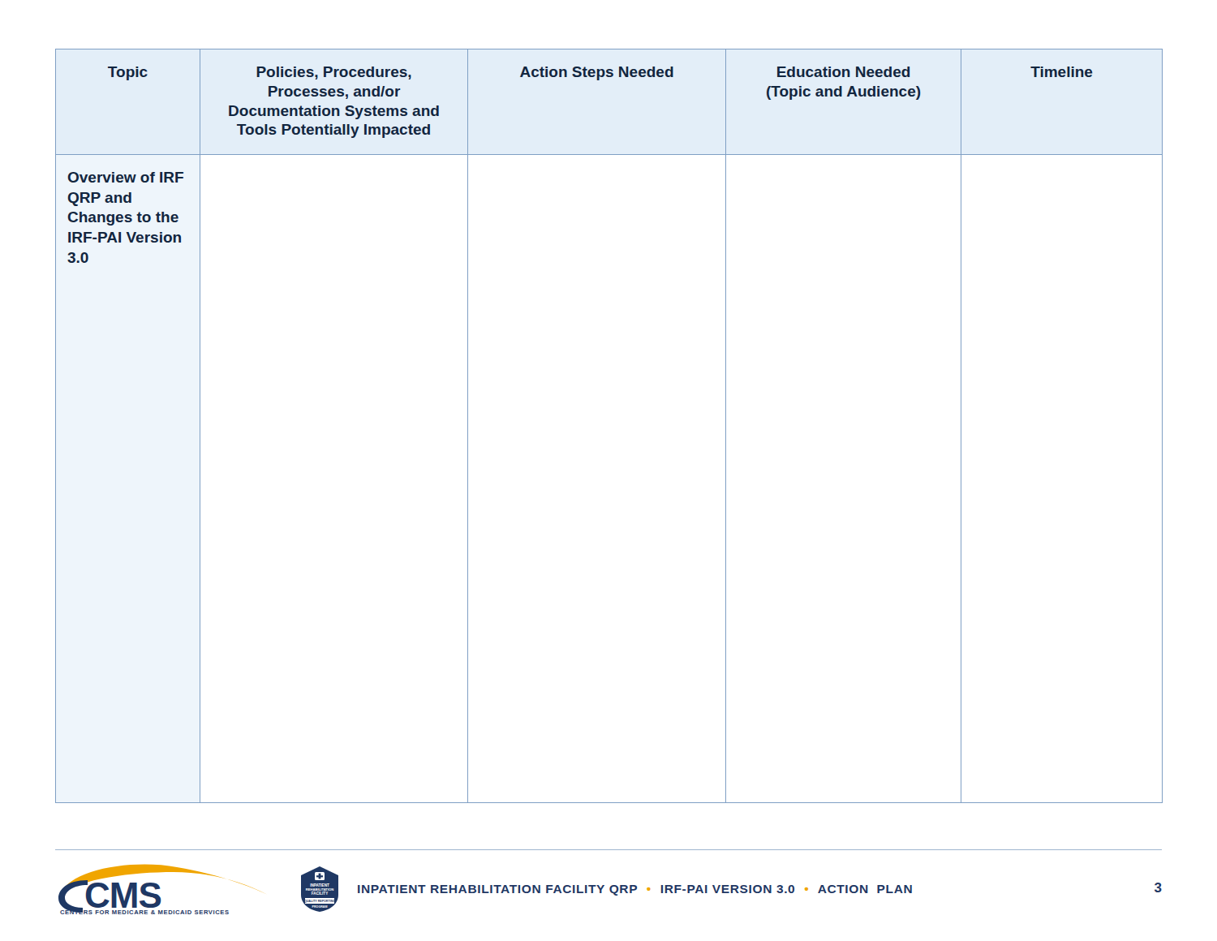| Topic | Policies, Procedures, Processes, and/or Documentation Systems and Tools Potentially Impacted | Action Steps Needed | Education Needed (Topic and Audience) | Timeline |
| --- | --- | --- | --- | --- |
| Overview of IRF QRP and Changes to the IRF-PAI Version 3.0 | | | | |
CMS CENTERS FOR MEDICARE & MEDICAID SERVICES
INPATIENT REHABILITATION FACILITY QUALITY REPORTING PROGRAM
INPATIENT REHABILITATION FACILITY QRP • IRF-PAI VERSION 3.0 • ACTION PLAN
3